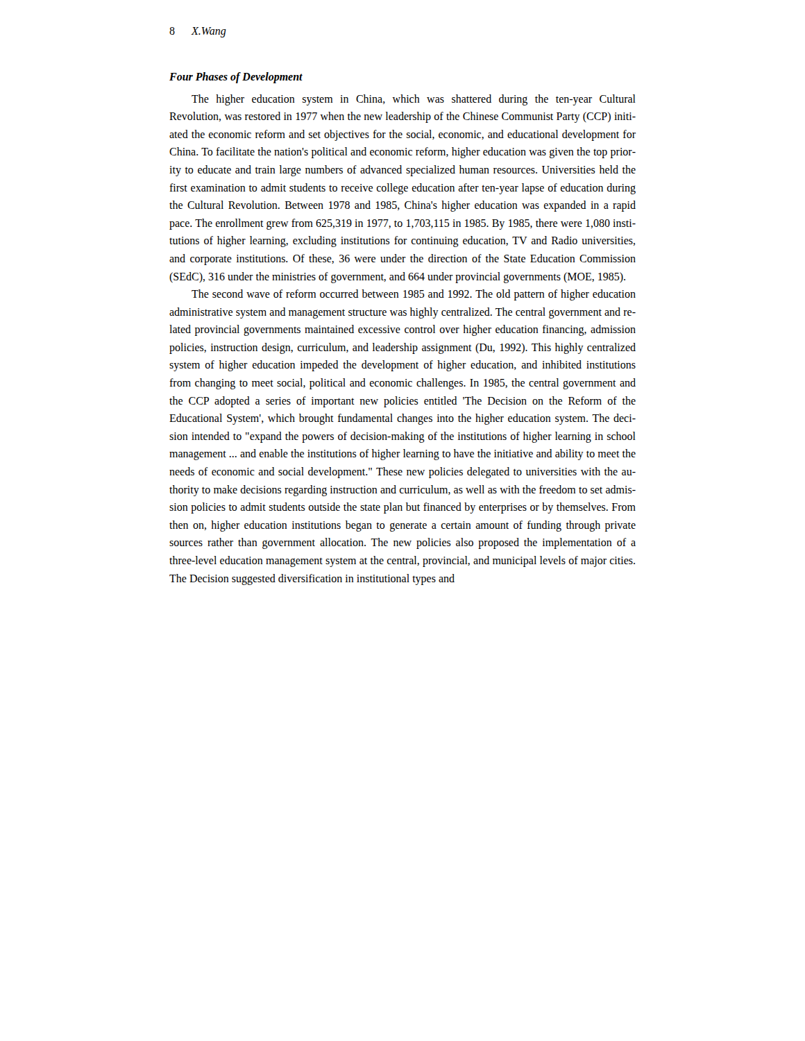8 X.Wang
Four Phases of Development
The higher education system in China, which was shattered during the ten-year Cultural Revolution, was restored in 1977 when the new leadership of the Chinese Communist Party (CCP) initiated the economic reform and set objectives for the social, economic, and educational development for China. To facilitate the nation's political and economic reform, higher education was given the top priority to educate and train large numbers of advanced specialized human resources. Universities held the first examination to admit students to receive college education after ten-year lapse of education during the Cultural Revolution. Between 1978 and 1985, China's higher education was expanded in a rapid pace. The enrollment grew from 625,319 in 1977, to 1,703,115 in 1985. By 1985, there were 1,080 institutions of higher learning, excluding institutions for continuing education, TV and Radio universities, and corporate institutions. Of these, 36 were under the direction of the State Education Commission (SEdC), 316 under the ministries of government, and 664 under provincial governments (MOE, 1985).
The second wave of reform occurred between 1985 and 1992. The old pattern of higher education administrative system and management structure was highly centralized. The central government and related provincial governments maintained excessive control over higher education financing, admission policies, instruction design, curriculum, and leadership assignment (Du, 1992). This highly centralized system of higher education impeded the development of higher education, and inhibited institutions from changing to meet social, political and economic challenges. In 1985, the central government and the CCP adopted a series of important new policies entitled 'The Decision on the Reform of the Educational System', which brought fundamental changes into the higher education system. The decision intended to "expand the powers of decision-making of the institutions of higher learning in school management ... and enable the institutions of higher learning to have the initiative and ability to meet the needs of economic and social development." These new policies delegated to universities with the authority to make decisions regarding instruction and curriculum, as well as with the freedom to set admission policies to admit students outside the state plan but financed by enterprises or by themselves. From then on, higher education institutions began to generate a certain amount of funding through private sources rather than government allocation. The new policies also proposed the implementation of a three-level education management system at the central, provincial, and municipal levels of major cities. The Decision suggested diversification in institutional types and